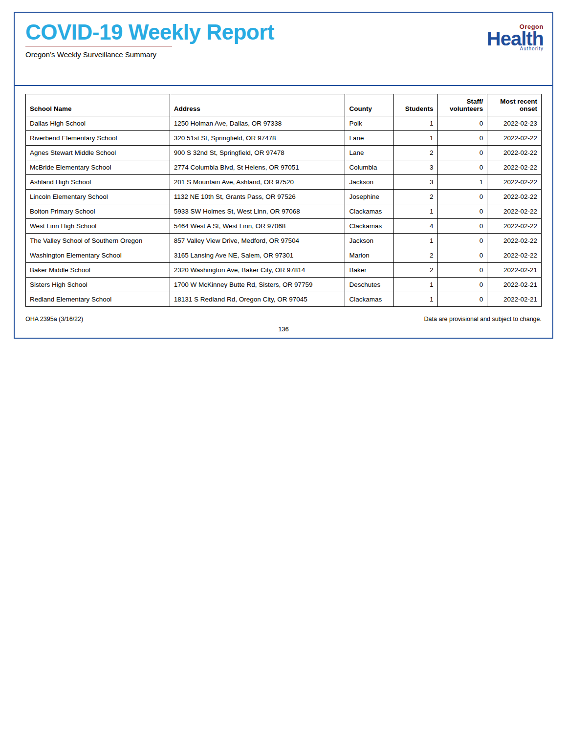COVID-19 Weekly Report
Oregon’s Weekly Surveillance Summary
Oregon
Health
Authority
| School Name | Address | County | Students | Staff/ volunteers | Most recent onset |
| --- | --- | --- | --- | --- | --- |
| Dallas High School | 1250 Holman Ave, Dallas, OR 97338 | Polk | 1 | 0 | 2022-02-23 |
| Riverbend Elementary School | 320 51st St, Springfield, OR 97478 | Lane | 1 | 0 | 2022-02-22 |
| Agnes Stewart Middle School | 900 S 32nd St, Springfield, OR 97478 | Lane | 2 | 0 | 2022-02-22 |
| McBride Elementary School | 2774 Columbia Blvd, St Helens, OR 97051 | Columbia | 3 | 0 | 2022-02-22 |
| Ashland High School | 201 S Mountain Ave, Ashland, OR 97520 | Jackson | 3 | 1 | 2022-02-22 |
| Lincoln Elementary School | 1132 NE 10th St, Grants Pass, OR 97526 | Josephine | 2 | 0 | 2022-02-22 |
| Bolton Primary School | 5933 SW Holmes St, West Linn, OR 97068 | Clackamas | 1 | 0 | 2022-02-22 |
| West Linn High School | 5464 West A St, West Linn, OR 97068 | Clackamas | 4 | 0 | 2022-02-22 |
| The Valley School of Southern Oregon | 857 Valley View Drive, Medford, OR 97504 | Jackson | 1 | 0 | 2022-02-22 |
| Washington Elementary School | 3165 Lansing Ave NE, Salem, OR 97301 | Marion | 2 | 0 | 2022-02-22 |
| Baker Middle School | 2320 Washington Ave, Baker City, OR 97814 | Baker | 2 | 0 | 2022-02-21 |
| Sisters High School | 1700 W McKinney Butte Rd, Sisters, OR 97759 | Deschutes | 1 | 0 | 2022-02-21 |
| Redland Elementary School | 18131 S Redland Rd, Oregon City, OR 97045 | Clackamas | 1 | 0 | 2022-02-21 |
OHA 2395a (3/16/22)
Data are provisional and subject to change.
136